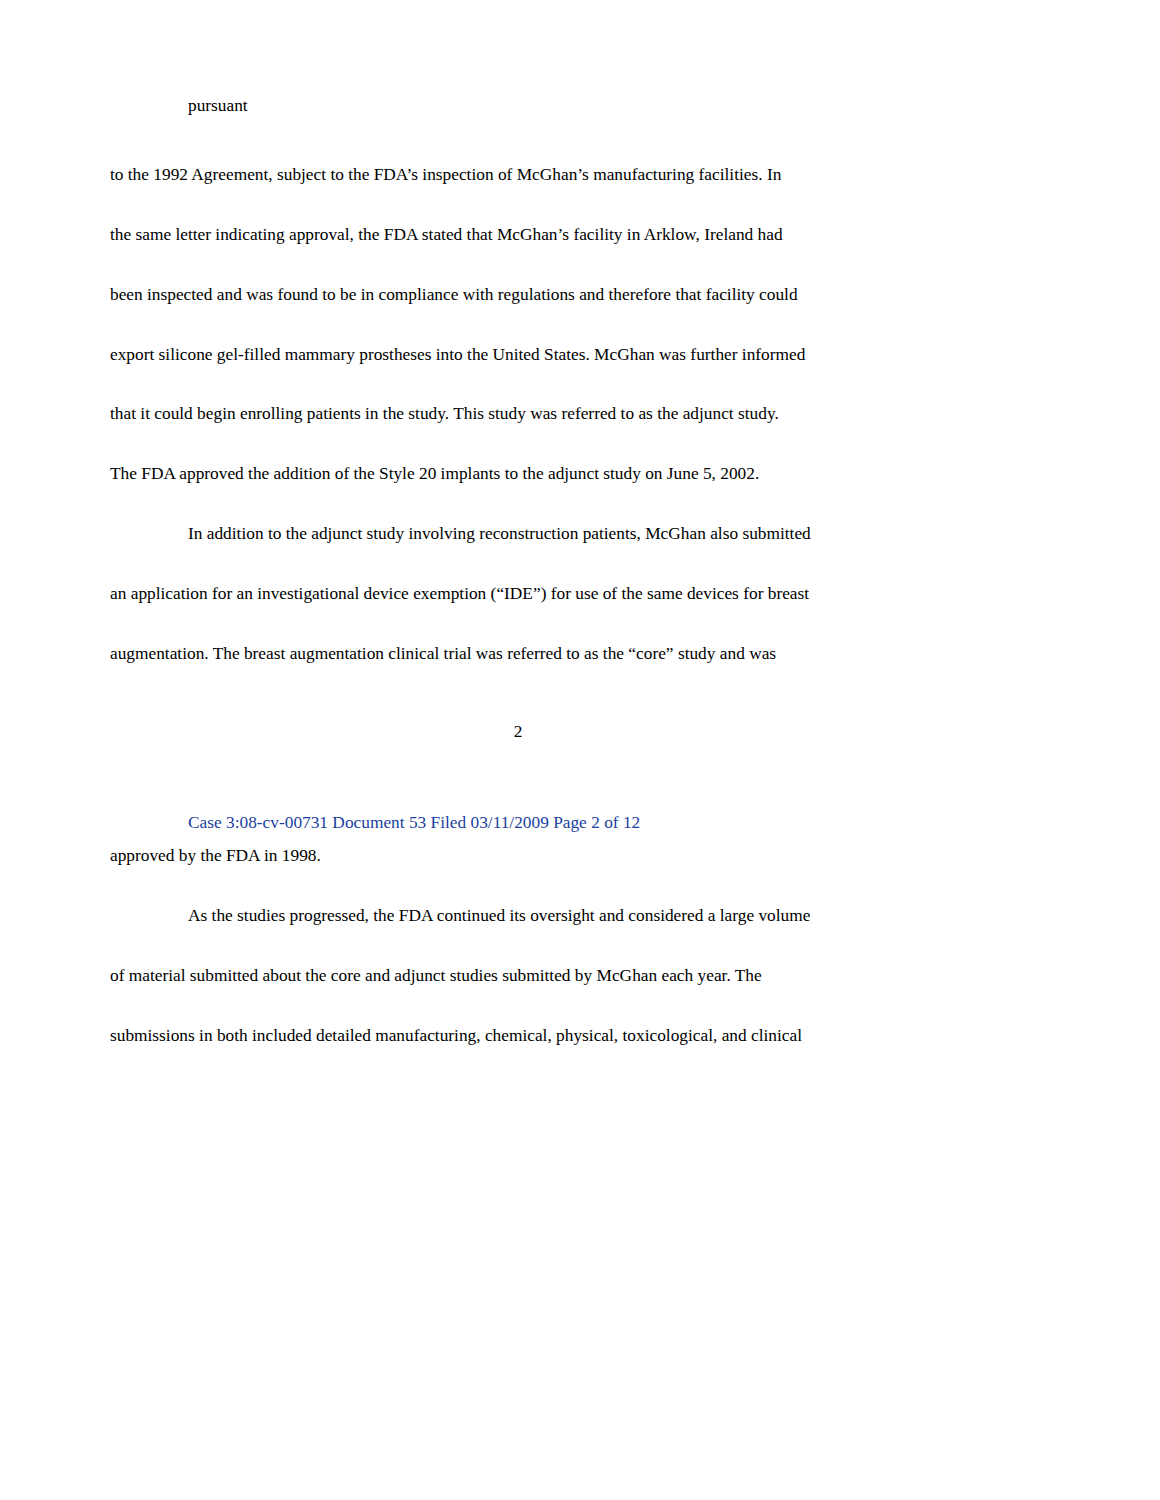pursuant
to the 1992 Agreement, subject to the FDA’s inspection of McGhan’s manufacturing facilities. In
the same letter indicating approval, the FDA stated that McGhan’s facility in Arklow, Ireland had
been inspected and was found to be in compliance with regulations and therefore that facility could
export silicone gel-filled mammary prostheses into the United States. McGhan was further informed
that it could begin enrolling patients in the study. This study was referred to as the adjunct study.
The FDA approved the addition of the Style 20 implants to the adjunct study on June 5, 2002.
In addition to the adjunct study involving reconstruction patients, McGhan also submitted
an application for an investigational device exemption (“IDE”) for use of the same devices for breast
augmentation. The breast augmentation clinical trial was referred to as the “core” study and was
2
Case 3:08-cv-00731 Document 53 Filed 03/11/2009 Page 2 of 12
approved by the FDA in 1998.
As the studies progressed, the FDA continued its oversight and considered a large volume
of material submitted about the core and adjunct studies submitted by McGhan each year. The
submissions in both included detailed manufacturing, chemical, physical, toxicological, and clinical